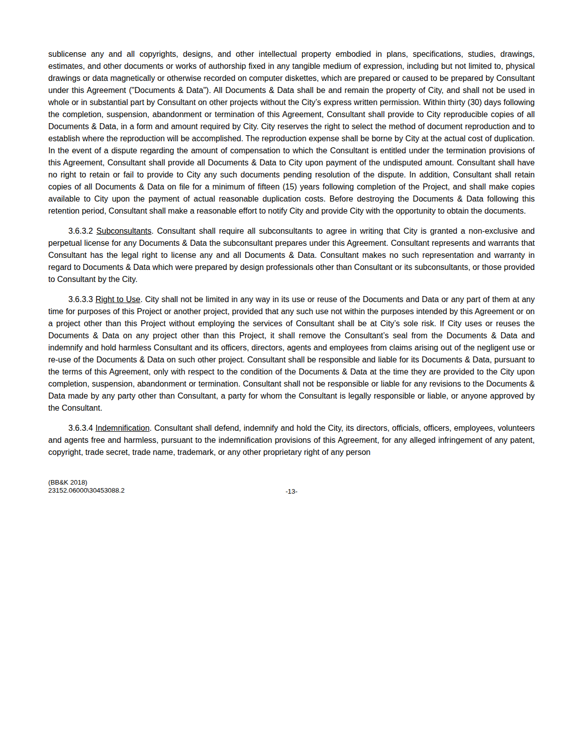sublicense any and all copyrights, designs, and other intellectual property embodied in plans, specifications, studies, drawings, estimates, and other documents or works of authorship fixed in any tangible medium of expression, including but not limited to, physical drawings or data magnetically or otherwise recorded on computer diskettes, which are prepared or caused to be prepared by Consultant under this Agreement ("Documents & Data"). All Documents & Data shall be and remain the property of City, and shall not be used in whole or in substantial part by Consultant on other projects without the City’s express written permission. Within thirty (30) days following the completion, suspension, abandonment or termination of this Agreement, Consultant shall provide to City reproducible copies of all Documents & Data, in a form and amount required by City. City reserves the right to select the method of document reproduction and to establish where the reproduction will be accomplished. The reproduction expense shall be borne by City at the actual cost of duplication. In the event of a dispute regarding the amount of compensation to which the Consultant is entitled under the termination provisions of this Agreement, Consultant shall provide all Documents & Data to City upon payment of the undisputed amount. Consultant shall have no right to retain or fail to provide to City any such documents pending resolution of the dispute. In addition, Consultant shall retain copies of all Documents & Data on file for a minimum of fifteen (15) years following completion of the Project, and shall make copies available to City upon the payment of actual reasonable duplication costs. Before destroying the Documents & Data following this retention period, Consultant shall make a reasonable effort to notify City and provide City with the opportunity to obtain the documents.
3.6.3.2 Subconsultants. Consultant shall require all subconsultants to agree in writing that City is granted a non-exclusive and perpetual license for any Documents & Data the subconsultant prepares under this Agreement. Consultant represents and warrants that Consultant has the legal right to license any and all Documents & Data. Consultant makes no such representation and warranty in regard to Documents & Data which were prepared by design professionals other than Consultant or its subconsultants, or those provided to Consultant by the City.
3.6.3.3 Right to Use. City shall not be limited in any way in its use or reuse of the Documents and Data or any part of them at any time for purposes of this Project or another project, provided that any such use not within the purposes intended by this Agreement or on a project other than this Project without employing the services of Consultant shall be at City’s sole risk. If City uses or reuses the Documents & Data on any project other than this Project, it shall remove the Consultant’s seal from the Documents & Data and indemnify and hold harmless Consultant and its officers, directors, agents and employees from claims arising out of the negligent use or re-use of the Documents & Data on such other project. Consultant shall be responsible and liable for its Documents & Data, pursuant to the terms of this Agreement, only with respect to the condition of the Documents & Data at the time they are provided to the City upon completion, suspension, abandonment or termination. Consultant shall not be responsible or liable for any revisions to the Documents & Data made by any party other than Consultant, a party for whom the Consultant is legally responsible or liable, or anyone approved by the Consultant.
3.6.3.4 Indemnification. Consultant shall defend, indemnify and hold the City, its directors, officials, officers, employees, volunteers and agents free and harmless, pursuant to the indemnification provisions of this Agreement, for any alleged infringement of any patent, copyright, trade secret, trade name, trademark, or any other proprietary right of any person
(BB&K 2018)
23152.06000\30453088.2
-13-